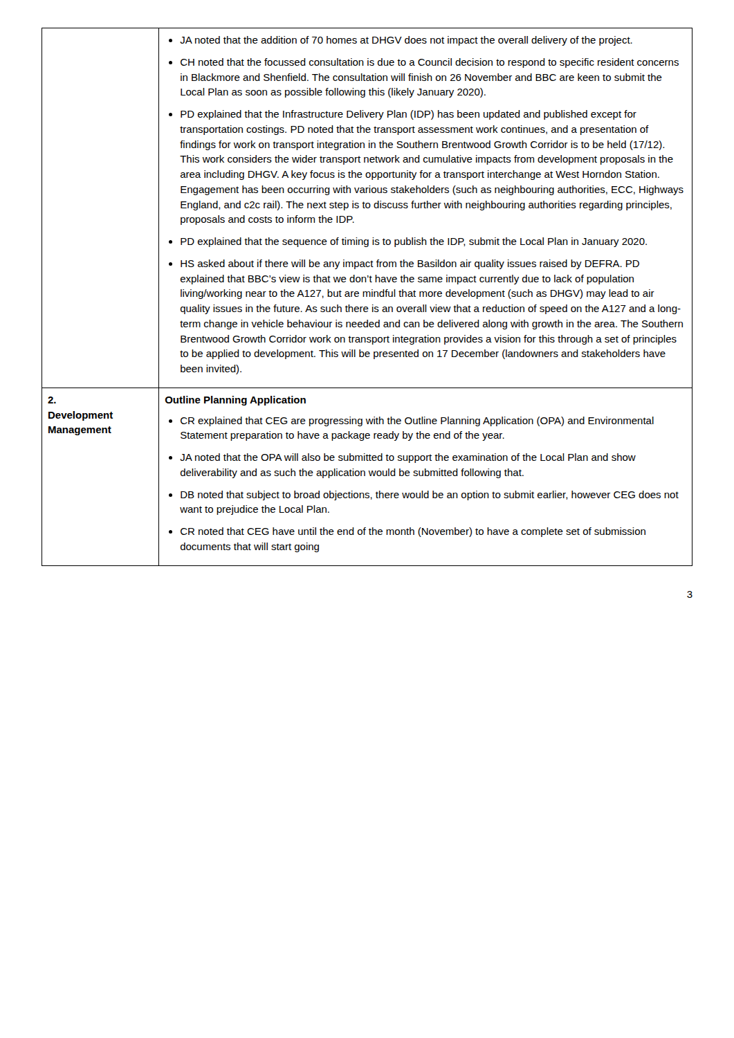| | JA noted that the addition of 70 homes at DHGV does not impact the overall delivery of the project. CH noted that the focussed consultation is due to a Council decision to respond to specific resident concerns in Blackmore and Shenfield. The consultation will finish on 26 November and BBC are keen to submit the Local Plan as soon as possible following this (likely January 2020). PD explained that the Infrastructure Delivery Plan (IDP) has been updated and published except for transportation costings. PD noted that the transport assessment work continues, and a presentation of findings for work on transport integration in the Southern Brentwood Growth Corridor is to be held (17/12). This work considers the wider transport network and cumulative impacts from development proposals in the area including DHGV. A key focus is the opportunity for a transport interchange at West Horndon Station. Engagement has been occurring with various stakeholders (such as neighbouring authorities, ECC, Highways England, and c2c rail). The next step is to discuss further with neighbouring authorities regarding principles, proposals and costs to inform the IDP. PD explained that the sequence of timing is to publish the IDP, submit the Local Plan in January 2020. HS asked about if there will be any impact from the Basildon air quality issues raised by DEFRA. PD explained that BBC’s view is that we don’t have the same impact currently due to lack of population living/working near to the A127, but are mindful that more development (such as DHGV) may lead to air quality issues in the future. As such there is an overall view that a reduction of speed on the A127 and a long-term change in vehicle behaviour is needed and can be delivered along with growth in the area. The Southern Brentwood Growth Corridor work on transport integration provides a vision for this through a set of principles to be applied to development. This will be presented on 17 December (landowners and stakeholders have been invited). |
| 2. Development Management | Outline Planning Application CR explained that CEG are progressing with the Outline Planning Application (OPA) and Environmental Statement preparation to have a package ready by the end of the year. JA noted that the OPA will also be submitted to support the examination of the Local Plan and show deliverability and as such the application would be submitted following that. DB noted that subject to broad objections, there would be an option to submit earlier, however CEG does not want to prejudice the Local Plan. CR noted that CEG have until the end of the month (November) to have a complete set of submission documents that will start going |
3